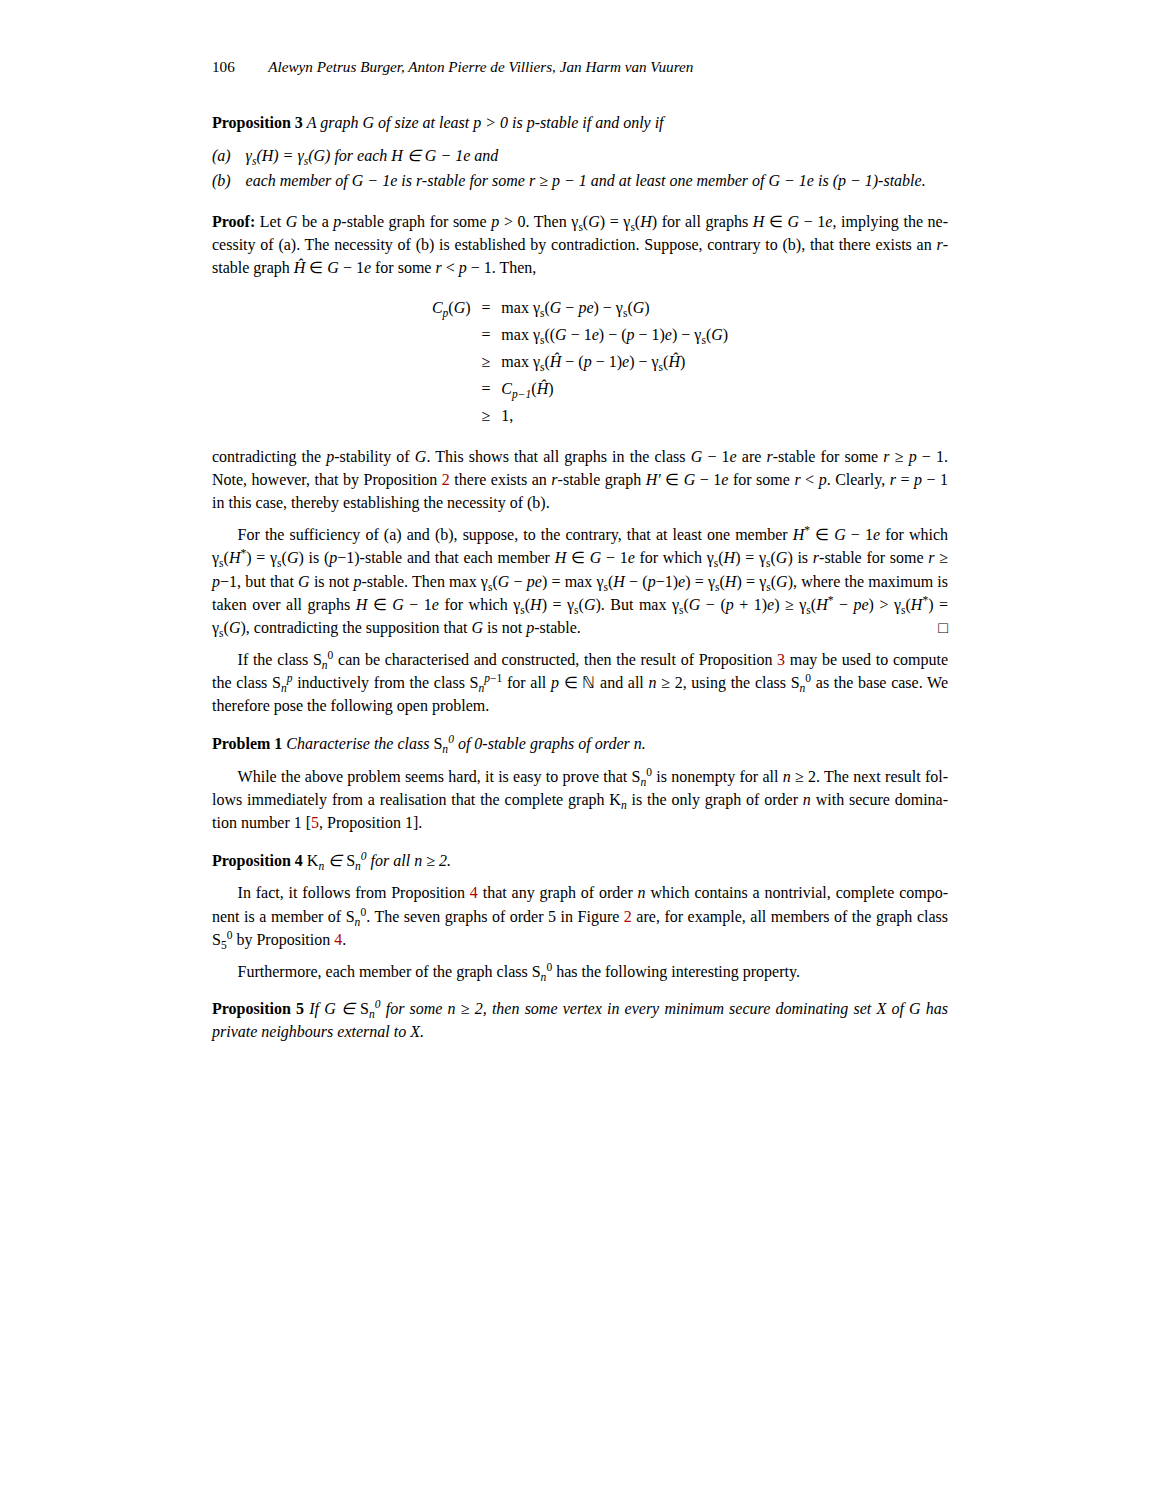106 Alewyn Petrus Burger, Anton Pierre de Villiers, Jan Harm van Vuuren
Proposition 3 A graph G of size at least p > 0 is p-stable if and only if
(a) γs(H) = γs(G) for each H ∈ G − 1e and (b) each member of G − 1e is r-stable for some r ≥ p − 1 and at least one member of G − 1e is (p − 1)-stable.
Proof: Let G be a p-stable graph for some p > 0. Then γs(G) = γs(H) for all graphs H ∈ G − 1e, implying the necessity of (a). The necessity of (b) is established by contradiction. Suppose, contrary to (b), that there exists an r-stable graph Ĥ ∈ G − 1e for some r < p − 1. Then,
| C p ( G ) | = | max γ s ( G − pe ) − γ s ( G ) |
| | = | max γ s (( G − 1 e ) − ( p − 1) e ) − γ s ( G ) |
| | ≥ | max γ s ( Ĥ − ( p − 1) e ) − γ s ( Ĥ ) |
| | = | C p−1 ( Ĥ ) |
| | ≥ | 1, |
contradicting the p-stability of G. This shows that all graphs in the class G − 1e are r-stable for some r ≥ p − 1. Note, however, that by Proposition 2 there exists an r-stable graph H′ ∈ G − 1e for some r < p. Clearly, r = p − 1 in this case, thereby establishing the necessity of (b).
For the sufficiency of (a) and (b), suppose, to the contrary, that at least one member H* ∈ G − 1e for which γs(H*) = γs(G) is (p−1)-stable and that each member H ∈ G − 1e for which γs(H) = γs(G) is r-stable for some r ≥ p−1, but that G is not p-stable. Then max γs(G − pe) = max γs(H − (p−1)e) = γs(H) = γs(G), where the maximum is taken over all graphs H ∈ G − 1e for which γs(H) = γs(G). But max γs(G − (p + 1)e) ≥ γs(H* − pe) > γs(H*) = γs(G), contradicting the supposition that G is not p-stable.□
If the class Sn0 can be characterised and constructed, then the result of Proposition 3 may be used to compute the class Snp inductively from the class Snp−1 for all p ∈ ℕ and all n ≥ 2, using the class Sn0 as the base case. We therefore pose the following open problem.
Problem 1 Characterise the class Sn0 of 0-stable graphs of order n.
While the above problem seems hard, it is easy to prove that Sn0 is nonempty for all n ≥ 2. The next result follows immediately from a realisation that the complete graph Kn is the only graph of order n with secure domination number 1 [5, Proposition 1].
Proposition 4 Kn ∈ Sn0 for all n ≥ 2.
In fact, it follows from Proposition 4 that any graph of order n which contains a nontrivial, complete component is a member of Sn0. The seven graphs of order 5 in Figure 2 are, for example, all members of the graph class S50 by Proposition 4.
Furthermore, each member of the graph class Sn0 has the following interesting property.
Proposition 5 If G ∈ Sn0 for some n ≥ 2, then some vertex in every minimum secure dominating set X of G has private neighbours external to X.